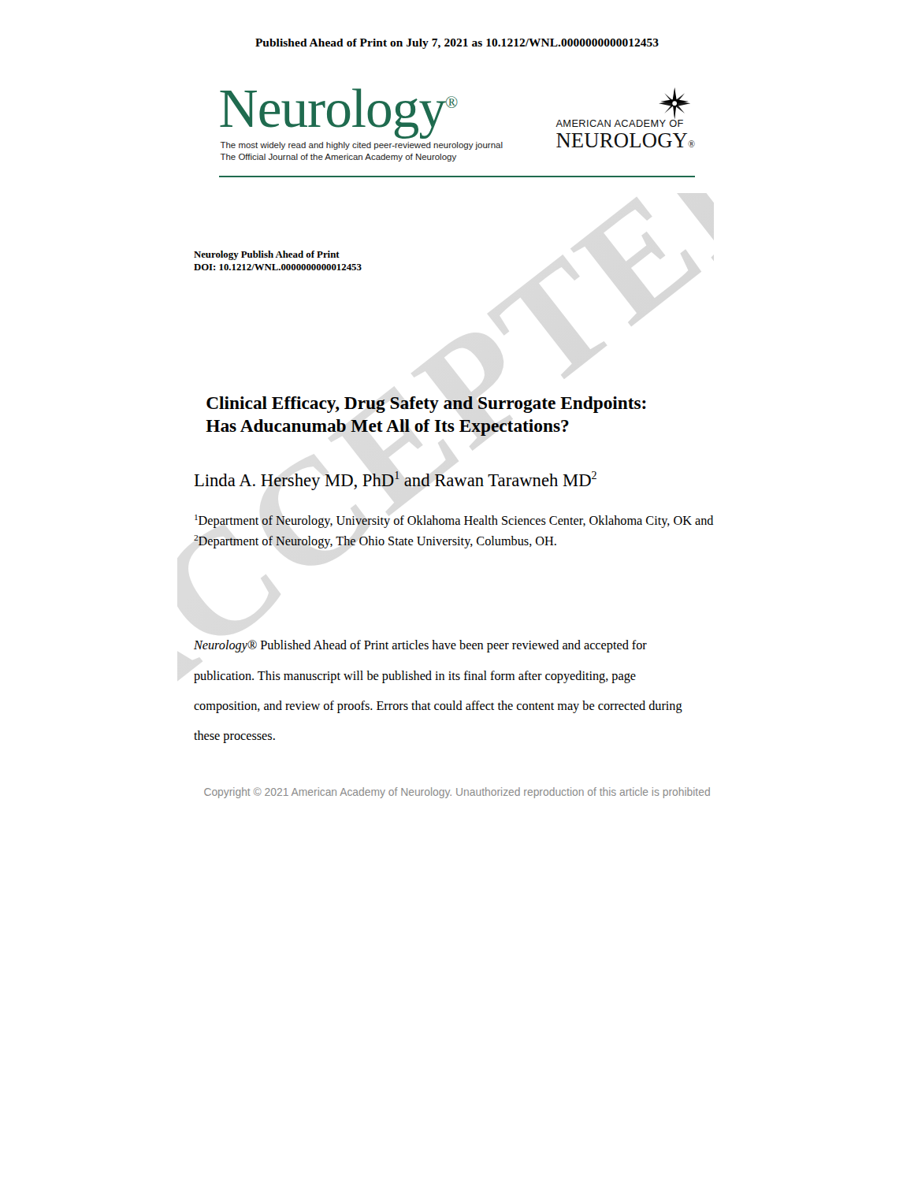ACCEPTED
Published Ahead of Print on July 7, 2021 as 10.1212/WNL.0000000000012453
Neurology®
The most widely read and highly cited peer-reviewed neurology journal
The Official Journal of the American Academy of Neurology
AMERICAN ACADEMY OF NEUROLOGY®
Neurology Publish Ahead of Print
DOI: 10.1212/WNL.0000000000012453
Clinical Efficacy, Drug Safety and Surrogate Endpoints: Has Aducanumab Met All of Its Expectations?
Linda A. Hershey MD, PhD1 and Rawan Tarawneh MD2
1Department of Neurology, University of Oklahoma Health Sciences Center, Oklahoma City, OK and 2Department of Neurology, The Ohio State University, Columbus, OH.
Neurology® Published Ahead of Print articles have been peer reviewed and accepted for publication. This manuscript will be published in its final form after copyediting, page composition, and review of proofs. Errors that could affect the content may be corrected during these processes.
Copyright © 2021 American Academy of Neurology. Unauthorized reproduction of this article is prohibited